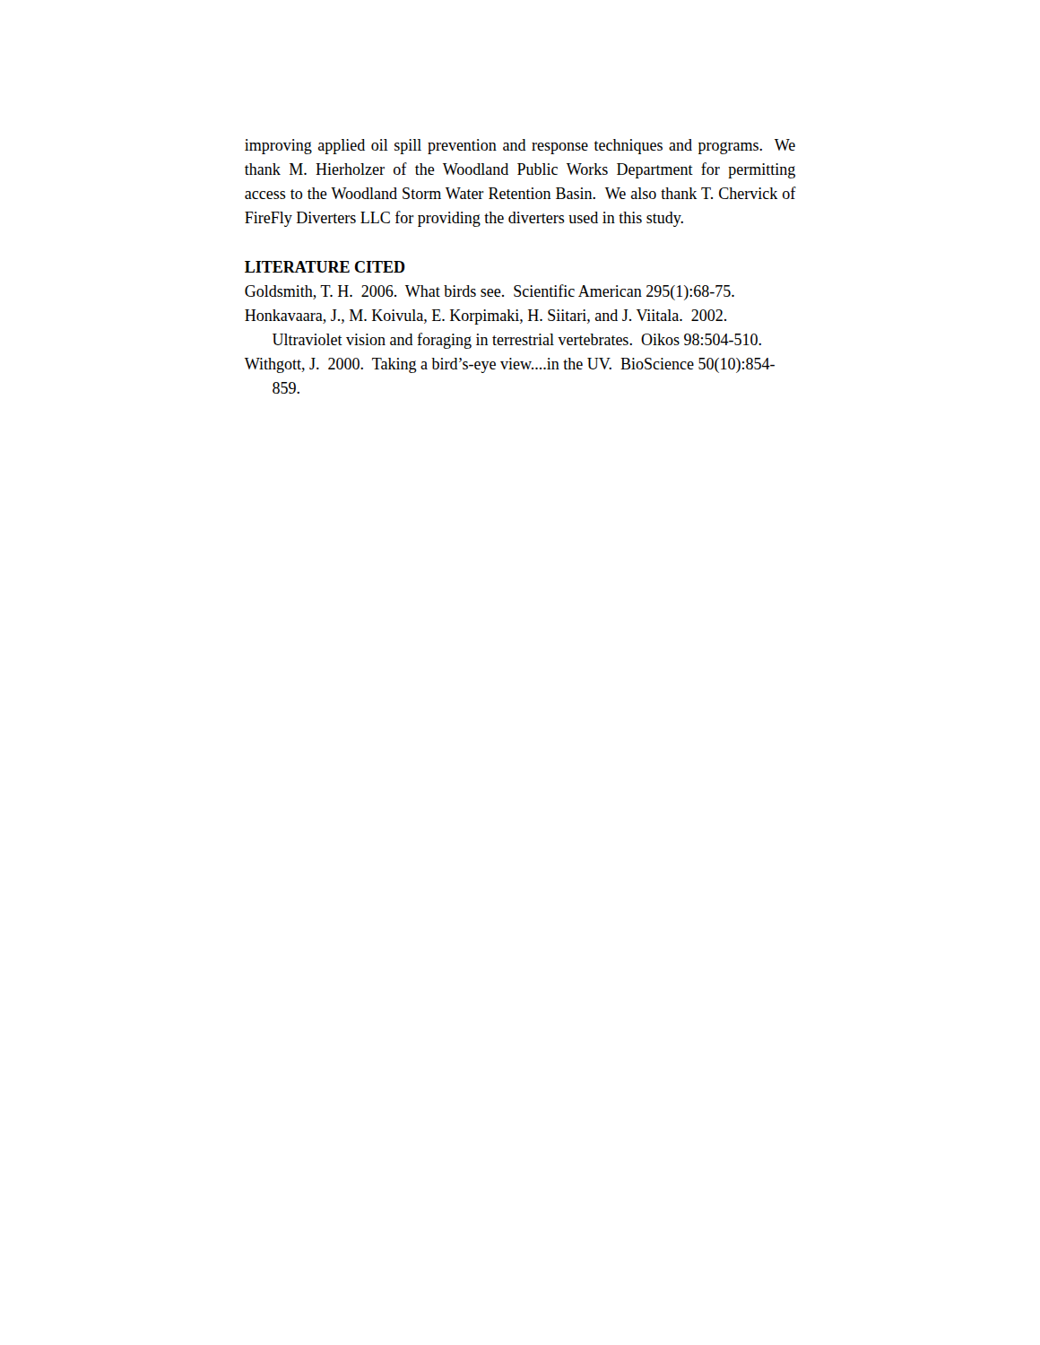improving applied oil spill prevention and response techniques and programs. We thank M. Hierholzer of the Woodland Public Works Department for permitting access to the Woodland Storm Water Retention Basin. We also thank T. Chervick of FireFly Diverters LLC for providing the diverters used in this study.
LITERATURE CITED
Goldsmith, T. H. 2006. What birds see. Scientific American 295(1):68-75.
Honkavaara, J., M. Koivula, E. Korpimaki, H. Siitari, and J. Viitala. 2002. Ultraviolet vision and foraging in terrestrial vertebrates. Oikos 98:504-510.
Withgott, J. 2000. Taking a bird’s-eye view....in the UV. BioScience 50(10):854-859.